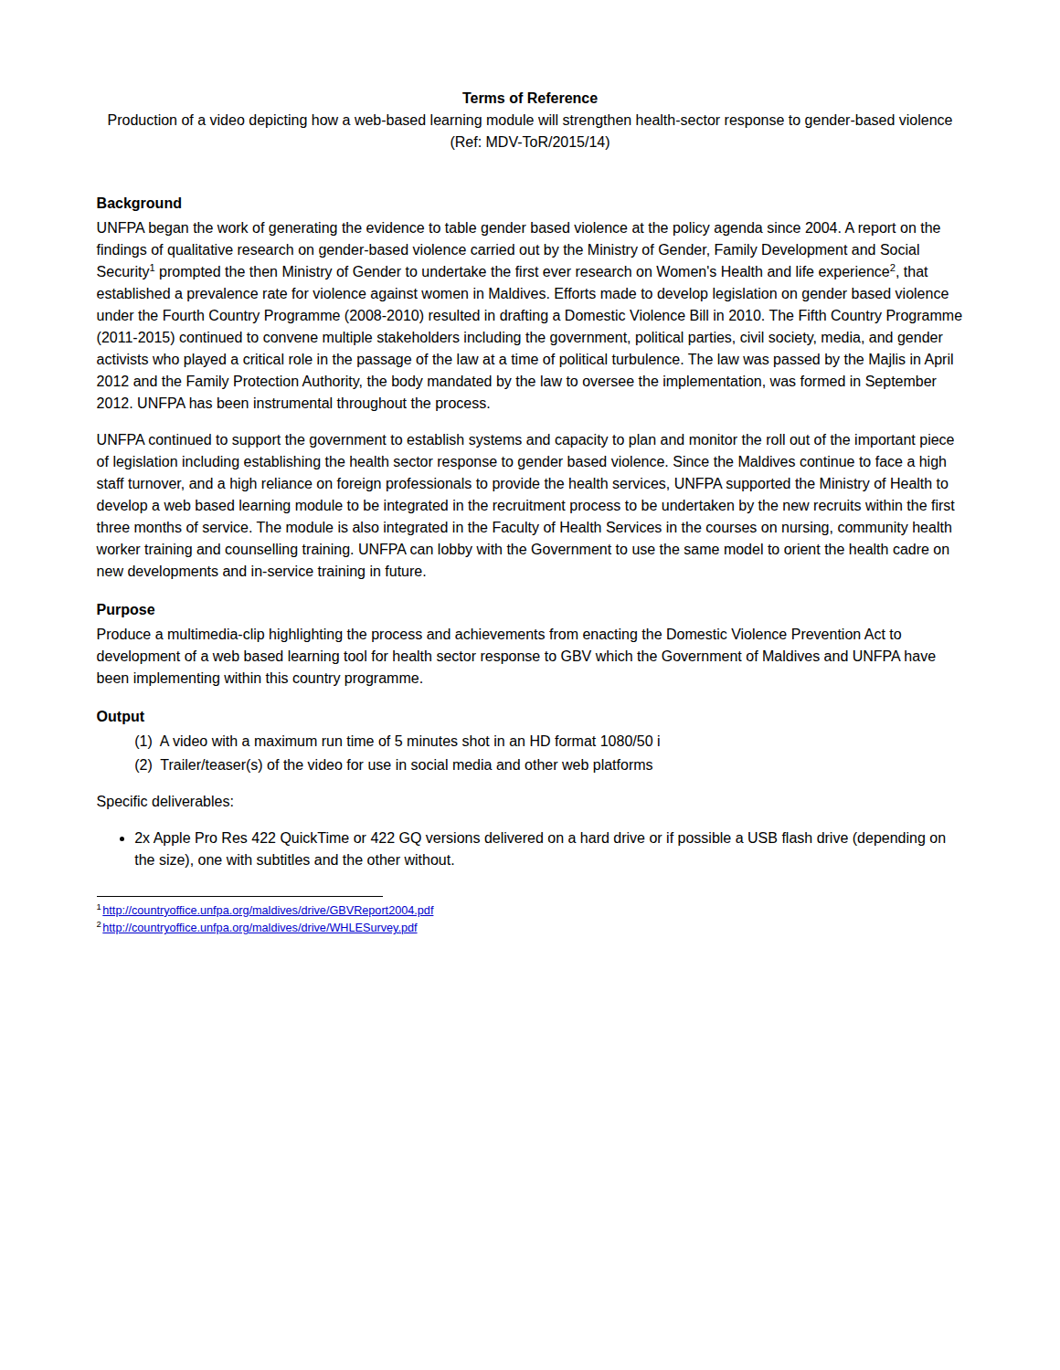Terms of Reference
Production of a video depicting how a web-based learning module will strengthen health-sector response to gender-based violence (Ref: MDV-ToR/2015/14)
Background
UNFPA began the work of generating the evidence to table gender based violence at the policy agenda since 2004. A report on the findings of qualitative research on gender-based violence carried out by the Ministry of Gender, Family Development and Social Security1 prompted the then Ministry of Gender to undertake the first ever research on Women's Health and life experience2, that established a prevalence rate for violence against women in Maldives. Efforts made to develop legislation on gender based violence under the Fourth Country Programme (2008-2010) resulted in drafting a Domestic Violence Bill in 2010. The Fifth Country Programme (2011-2015) continued to convene multiple stakeholders including the government, political parties, civil society, media, and gender activists who played a critical role in the passage of the law at a time of political turbulence. The law was passed by the Majlis in April 2012 and the Family Protection Authority, the body mandated by the law to oversee the implementation, was formed in September 2012. UNFPA has been instrumental throughout the process.
UNFPA continued to support the government to establish systems and capacity to plan and monitor the roll out of the important piece of legislation including establishing the health sector response to gender based violence. Since the Maldives continue to face a high staff turnover, and a high reliance on foreign professionals to provide the health services, UNFPA supported the Ministry of Health to develop a web based learning module to be integrated in the recruitment process to be undertaken by the new recruits within the first three months of service. The module is also integrated in the Faculty of Health Services in the courses on nursing, community health worker training and counselling training. UNFPA can lobby with the Government to use the same model to orient the health cadre on new developments and in-service training in future.
Purpose
Produce a multimedia-clip highlighting the process and achievements from enacting the Domestic Violence Prevention Act to development of a web based learning tool for health sector response to GBV which the Government of Maldives and UNFPA have been implementing within this country programme.
Output
(1) A video with a maximum run time of 5 minutes shot in an HD format 1080/50 i
(2) Trailer/teaser(s) of the video for use in social media and other web platforms
Specific deliverables:
2x Apple Pro Res 422 QuickTime or 422 GQ versions delivered on a hard drive or if possible a USB flash drive (depending on the size), one with subtitles and the other without.
1 http://countryoffice.unfpa.org/maldives/drive/GBVReport2004.pdf
2 http://countryoffice.unfpa.org/maldives/drive/WHLESurvey.pdf